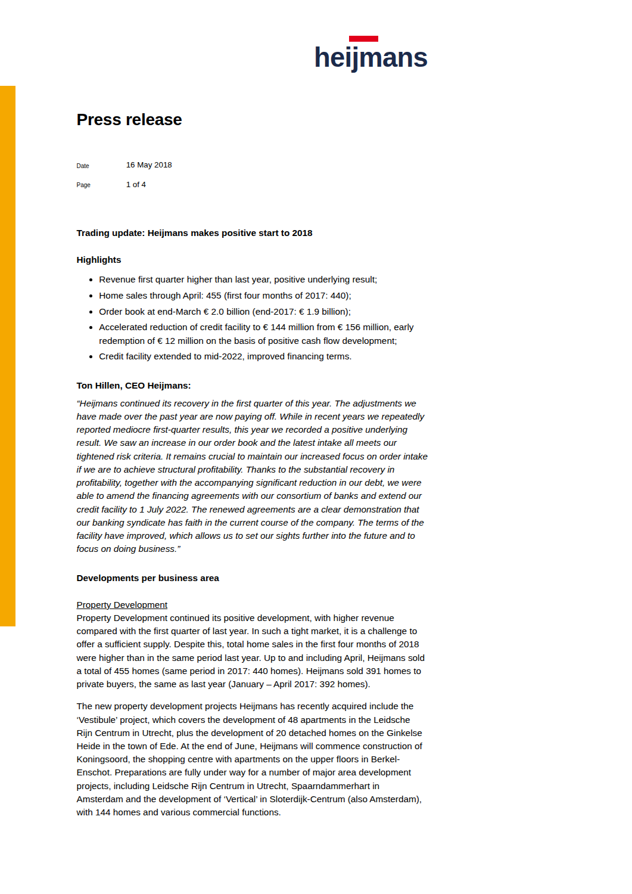heijmans
Press release
Date
16 May 2018
Page
1 of 4
Trading update: Heijmans makes positive start to 2018
Highlights
Revenue first quarter higher than last year, positive underlying result;
Home sales through April: 455 (first four months of 2017: 440);
Order book at end-March € 2.0 billion (end-2017: € 1.9 billion);
Accelerated reduction of credit facility to € 144 million from € 156 million, early redemption of € 12 million on the basis of positive cash flow development;
Credit facility extended to mid-2022, improved financing terms.
Ton Hillen, CEO Heijmans:
“Heijmans continued its recovery in the first quarter of this year. The adjustments we have made over the past year are now paying off. While in recent years we repeatedly reported mediocre first-quarter results, this year we recorded a positive underlying result. We saw an increase in our order book and the latest intake all meets our tightened risk criteria. It remains crucial to maintain our increased focus on order intake if we are to achieve structural profitability. Thanks to the substantial recovery in profitability, together with the accompanying significant reduction in our debt, we were able to amend the financing agreements with our consortium of banks and extend our credit facility to 1 July 2022. The renewed agreements are a clear demonstration that our banking syndicate has faith in the current course of the company. The terms of the facility have improved, which allows us to set our sights further into the future and to focus on doing business.”
Developments per business area
Property Development
Property Development continued its positive development, with higher revenue compared with the first quarter of last year. In such a tight market, it is a challenge to offer a sufficient supply. Despite this, total home sales in the first four months of 2018 were higher than in the same period last year. Up to and including April, Heijmans sold a total of 455 homes (same period in 2017: 440 homes). Heijmans sold 391 homes to private buyers, the same as last year (January – April 2017: 392 homes).
The new property development projects Heijmans has recently acquired include the ‘Vestibule’ project, which covers the development of 48 apartments in the Leidsche Rijn Centrum in Utrecht, plus the development of 20 detached homes on the Ginkelse Heide in the town of Ede. At the end of June, Heijmans will commence construction of Koningsoord, the shopping centre with apartments on the upper floors in Berkel-Enschot. Preparations are fully under way for a number of major area development projects, including Leidsche Rijn Centrum in Utrecht, Spaarndammerhart in Amsterdam and the development of ‘Vertical’ in Sloterdijk-Centrum (also Amsterdam), with 144 homes and various commercial functions.